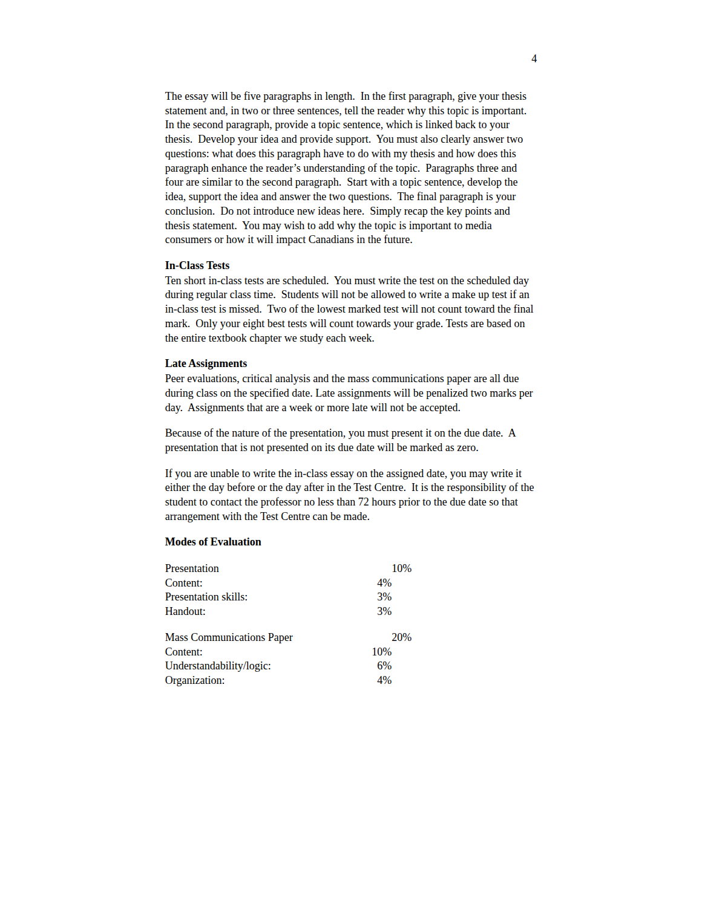4
The essay will be five paragraphs in length. In the first paragraph, give your thesis statement and, in two or three sentences, tell the reader why this topic is important. In the second paragraph, provide a topic sentence, which is linked back to your thesis. Develop your idea and provide support. You must also clearly answer two questions: what does this paragraph have to do with my thesis and how does this paragraph enhance the reader’s understanding of the topic. Paragraphs three and four are similar to the second paragraph. Start with a topic sentence, develop the idea, support the idea and answer the two questions. The final paragraph is your conclusion. Do not introduce new ideas here. Simply recap the key points and thesis statement. You may wish to add why the topic is important to media consumers or how it will impact Canadians in the future.
In-Class Tests
Ten short in-class tests are scheduled. You must write the test on the scheduled day during regular class time. Students will not be allowed to write a make up test if an in-class test is missed. Two of the lowest marked test will not count toward the final mark. Only your eight best tests will count towards your grade. Tests are based on the entire textbook chapter we study each week.
Late Assignments
Peer evaluations, critical analysis and the mass communications paper are all due during class on the specified date. Late assignments will be penalized two marks per day. Assignments that are a week or more late will not be accepted.
Because of the nature of the presentation, you must present it on the due date. A presentation that is not presented on its due date will be marked as zero.
If you are unable to write the in-class essay on the assigned date, you may write it either the day before or the day after in the Test Centre. It is the responsibility of the student to contact the professor no less than 72 hours prior to the due date so that arrangement with the Test Centre can be made.
Modes of Evaluation
| Presentation | | 10% |
| Content: | 4% | |
| Presentation skills: | 3% | |
| Handout: | 3% | |
| Mass Communications Paper | | 20% |
| Content: | 10% | |
| Understandability/logic: | 6% | |
| Organization: | 4% | |